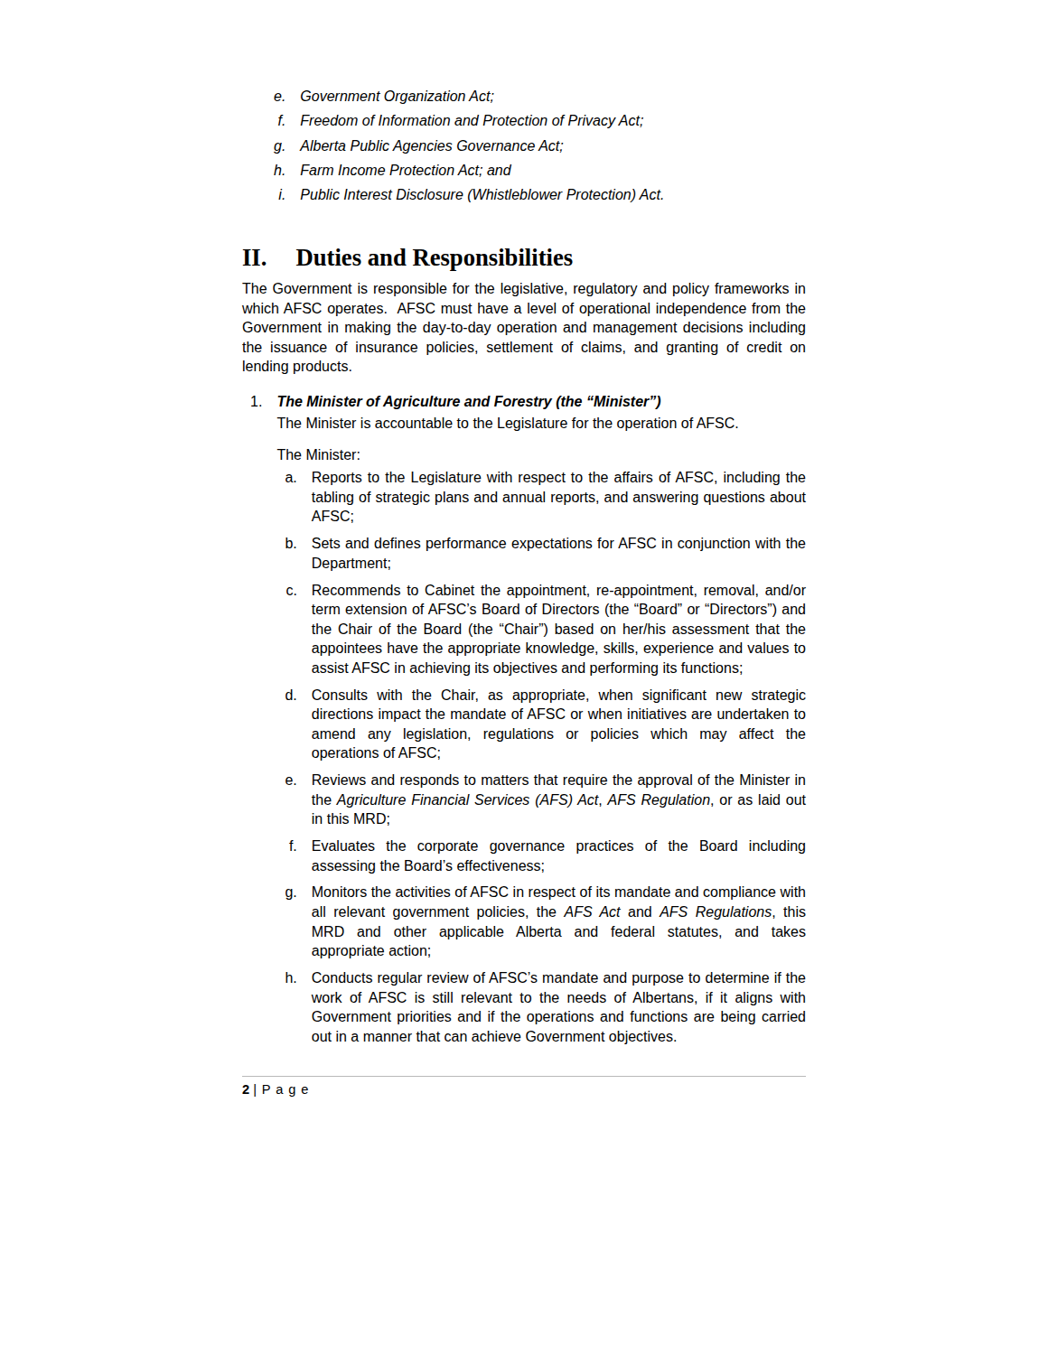Government Organization Act;
Freedom of Information and Protection of Privacy Act;
Alberta Public Agencies Governance Act;
Farm Income Protection Act; and
Public Interest Disclosure (Whistleblower Protection) Act.
II. Duties and Responsibilities
The Government is responsible for the legislative, regulatory and policy frameworks in which AFSC operates. AFSC must have a level of operational independence from the Government in making the day-to-day operation and management decisions including the issuance of insurance policies, settlement of claims, and granting of credit on lending products.
The Minister of Agriculture and Forestry (the “Minister”)
The Minister is accountable to the Legislature for the operation of AFSC.
The Minister:
Reports to the Legislature with respect to the affairs of AFSC, including the tabling of strategic plans and annual reports, and answering questions about AFSC;
Sets and defines performance expectations for AFSC in conjunction with the Department;
Recommends to Cabinet the appointment, re-appointment, removal, and/or term extension of AFSC’s Board of Directors (the “Board” or “Directors”) and the Chair of the Board (the “Chair”) based on her/his assessment that the appointees have the appropriate knowledge, skills, experience and values to assist AFSC in achieving its objectives and performing its functions;
Consults with the Chair, as appropriate, when significant new strategic directions impact the mandate of AFSC or when initiatives are undertaken to amend any legislation, regulations or policies which may affect the operations of AFSC;
Reviews and responds to matters that require the approval of the Minister in the Agriculture Financial Services (AFS) Act, AFS Regulation, or as laid out in this MRD;
Evaluates the corporate governance practices of the Board including assessing the Board’s effectiveness;
Monitors the activities of AFSC in respect of its mandate and compliance with all relevant government policies, the AFS Act and AFS Regulations, this MRD and other applicable Alberta and federal statutes, and takes appropriate action;
Conducts regular review of AFSC’s mandate and purpose to determine if the work of AFSC is still relevant to the needs of Albertans, if it aligns with Government priorities and if the operations and functions are being carried out in a manner that can achieve Government objectives.
2 | P a g e